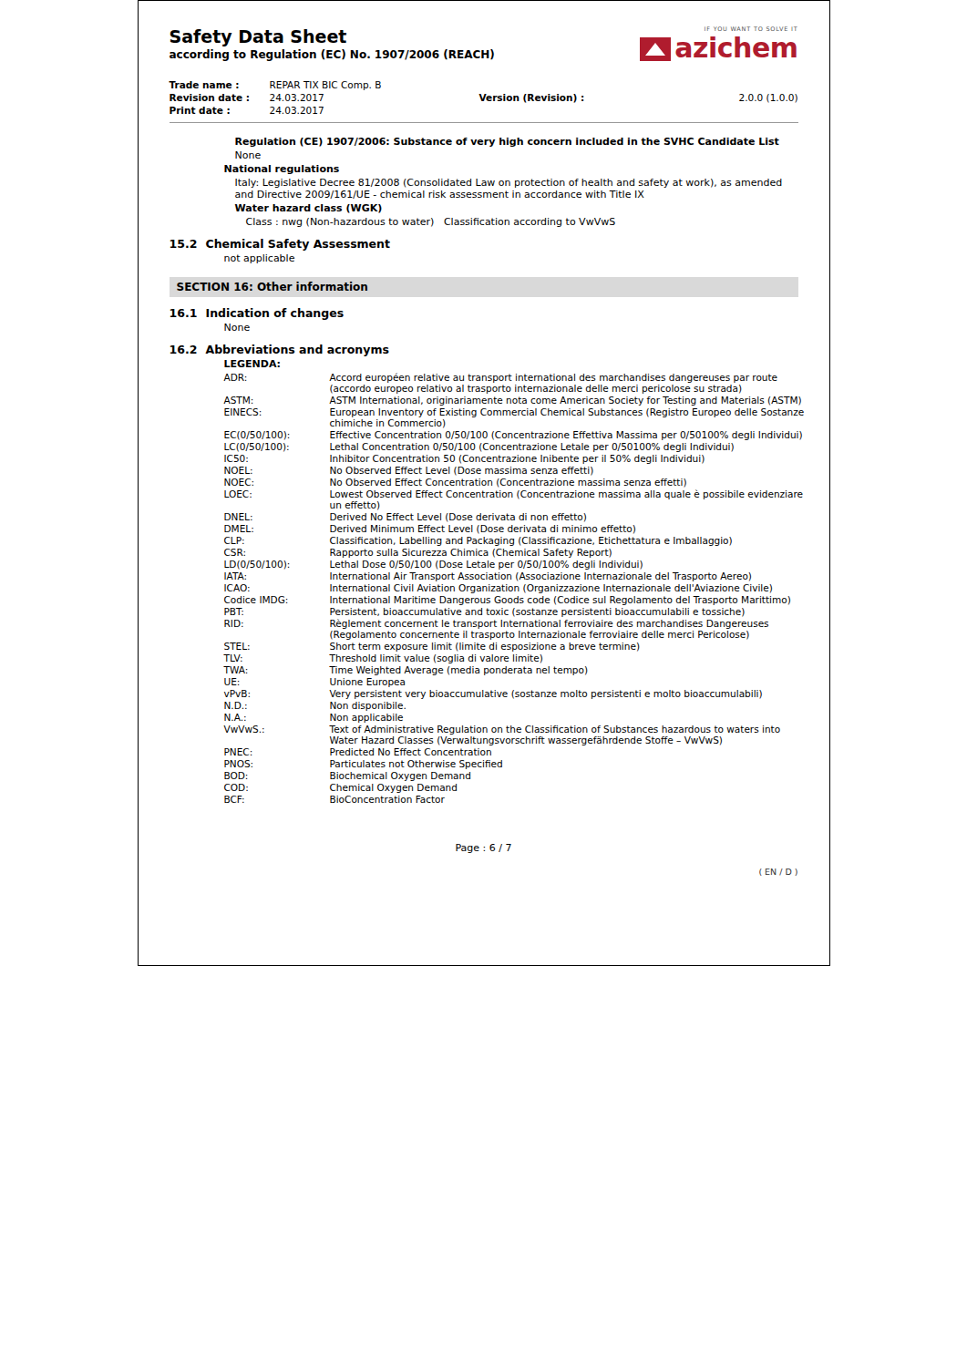Safety Data Sheet
according to Regulation (EC) No. 1907/2006 (REACH)
IF YOU WANT TO SOLVE IT
azichem
| Trade name : | REPAR TIX BIC Comp. B | | |
| Revision date : | 24.03.2017 | Version (Revision) : | 2.0.0 (1.0.0) |
| Print date : | 24.03.2017 | | |
Regulation (CE) 1907/2006: Substance of very high concern included in the SVHC Candidate List
None
National regulations
Italy: Legislative Decree 81/2008 (Consolidated Law on protection of health and safety at work), as amended and Directive 2009/161/UE - chemical risk assessment in accordance with Title IX
Water hazard class (WGK)
Class : nwg (Non-hazardous to water) Classification according to VwVwS
15.2 Chemical Safety Assessment
not applicable
SECTION 16: Other information
16.1 Indication of changes
None
16.2 Abbreviations and acronyms
LEGENDA:
| ADR: | Accord européen relative au transport international des marchandises dangereuses par route (accordo europeo relativo al trasporto internazionale delle merci pericolose su strada) |
| ASTM: | ASTM International, originariamente nota come American Society for Testing and Materials (ASTM) |
| EINECS: | European Inventory of Existing Commercial Chemical Substances (Registro Europeo delle Sostanze chimiche in Commercio) |
| EC(0/50/100): | Effective Concentration 0/50/100 (Concentrazione Effettiva Massima per 0/50100% degli Individui) |
| LC(0/50/100): | Lethal Concentration 0/50/100 (Concentrazione Letale per 0/50100% degli Individui) |
| IC50: | Inhibitor Concentration 50 (Concentrazione Inibente per il 50% degli Individui) |
| NOEL: | No Observed Effect Level (Dose massima senza effetti) |
| NOEC: | No Observed Effect Concentration (Concentrazione massima senza effetti) |
| LOEC: | Lowest Observed Effect Concentration (Concentrazione massima alla quale è possibile evidenziare un effetto) |
| DNEL: | Derived No Effect Level (Dose derivata di non effetto) |
| DMEL: | Derived Minimum Effect Level (Dose derivata di minimo effetto) |
| CLP: | Classification, Labelling and Packaging (Classificazione, Etichettatura e Imballaggio) |
| CSR: | Rapporto sulla Sicurezza Chimica (Chemical Safety Report) |
| LD(0/50/100): | Lethal Dose 0/50/100 (Dose Letale per 0/50/100% degli Individui) |
| IATA: | International Air Transport Association (Associazione Internazionale del Trasporto Aereo) |
| ICAO: | International Civil Aviation Organization (Organizzazione Internazionale dell'Aviazione Civile) |
| Codice IMDG: | International Maritime Dangerous Goods code (Codice sul Regolamento del Trasporto Marittimo) |
| PBT: | Persistent, bioaccumulative and toxic (sostanze persistenti bioaccumulabili e tossiche) |
| RID: | Règlement concernent le transport International ferroviaire des marchandises Dangereuses (Regolamento concernente il trasporto Internazionale ferroviaire delle merci Pericolose) |
| STEL: | Short term exposure limit (limite di esposizione a breve termine) |
| TLV: | Threshold limit value (soglia di valore limite) |
| TWA: | Time Weighted Average (media ponderata nel tempo) |
| UE: | Unione Europea |
| vPvB: | Very persistent very bioaccumulative (sostanze molto persistenti e molto bioaccumulabili) |
| N.D.: | Non disponibile. |
| N.A.: | Non applicabile |
| VwVwS.: | Text of Administrative Regulation on the Classification of Substances hazardous to waters into Water Hazard Classes (Verwaltungsvorschrift wassergefährdende Stoffe – VwVwS) |
| PNEC: | Predicted No Effect Concentration |
| PNOS: | Particulates not Otherwise Specified |
| BOD: | Biochemical Oxygen Demand |
| COD: | Chemical Oxygen Demand |
| BCF: | BioConcentration Factor |
Page : 6 / 7
( EN / D )